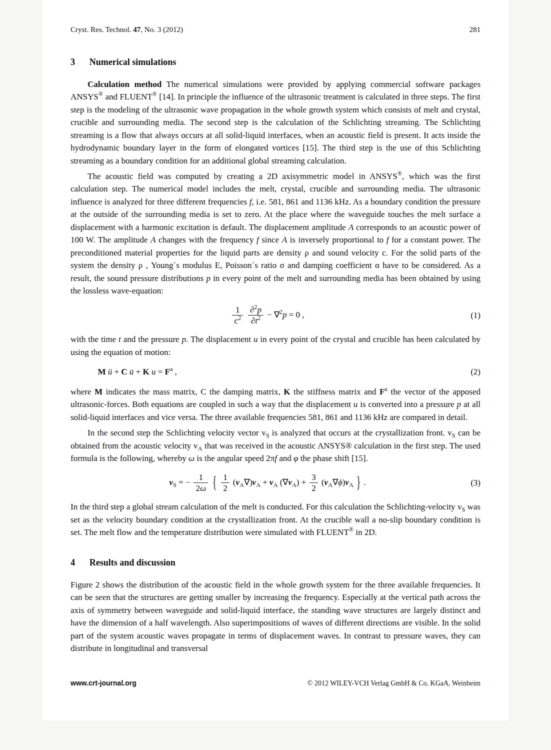Cryst. Res. Technol. 47, No. 3 (2012) 281
3 Numerical simulations
Calculation method The numerical simulations were provided by applying commercial software packages ANSYS® and FLUENT® [14]. In principle the influence of the ultrasonic treatment is calculated in three steps. The first step is the modeling of the ultrasonic wave propagation in the whole growth system which consists of melt and crystal, crucible and surrounding media. The second step is the calculation of the Schlichting streaming. The Schlichting streaming is a flow that always occurs at all solid-liquid interfaces, when an acoustic field is present. It acts inside the hydrodynamic boundary layer in the form of elongated vortices [15]. The third step is the use of this Schlichting streaming as a boundary condition for an additional global streaming calculation.
The acoustic field was computed by creating a 2D axisymmetric model in ANSYS®, which was the first calculation step. The numerical model includes the melt, crystal, crucible and surrounding media. The ultrasonic influence is analyzed for three different frequencies f, i.e. 581, 861 and 1136 kHz. As a boundary condition the pressure at the outside of the surrounding media is set to zero. At the place where the waveguide touches the melt surface a displacement with a harmonic excitation is default. The displacement amplitude A corresponds to an acoustic power of 100 W. The amplitude A changes with the frequency f since A is inversely proportional to f for a constant power. The preconditioned material properties for the liquid parts are density ρ and sound velocity c. For the solid parts of the system the density ρ , Young´s modulus E, Poisson´s ratio σ and damping coefficient α have to be considered. As a result, the sound pressure distributions p in every point of the melt and surrounding media has been obtained by using the lossless wave-equation:
1 c2 ∂2p∂t2 − ∇2p = 0 ,
(1)
with the time t and the pressure p. The displacement u in every point of the crystal and crucible has been calculated by using the equation of motion:
M ü + C u̇ + K u = Fa ,
(2)
where M indicates the mass matrix, C the damping matrix, K the stiffness matrix and Fa the vector of the apposed ultrasonic-forces. Both equations are coupled in such a way that the displacement u is converted into a pressure p at all solid-liquid interfaces and vice versa. The three available frequencies 581, 861 and 1136 kHz are compared in detail.
In the second step the Schlichting velocity vector vS is analyzed that occurs at the crystallization front. vS can be obtained from the acoustic velocity vA that was received in the acoustic ANSYS® calculation in the first step. The used formula is the following, whereby ω is the angular speed 2πf and φ the phase shift [15].
vS = − 12ω { 12 (vA∇)vA + vA (∇vA) + 32 (vA∇ϕ)vA } .
(3)
In the third step a global stream calculation of the melt is conducted. For this calculation the Schlichting-velocity vS was set as the velocity boundary condition at the crystallization front. At the crucible wall a no-slip boundary condition is set. The melt flow and the temperature distribution were simulated with FLUENT® in 2D.
4 Results and discussion
Figure 2 shows the distribution of the acoustic field in the whole growth system for the three available frequencies. It can be seen that the structures are getting smaller by increasing the frequency. Especially at the vertical path across the axis of symmetry between waveguide and solid-liquid interface, the standing wave structures are largely distinct and have the dimension of a half wavelength. Also superimpositions of waves of different directions are visible. In the solid part of the system acoustic waves propagate in terms of displacement waves. In contrast to pressure waves, they can distribute in longitudinal and transversal
www.crt-journal.org © 2012 WILEY-VCH Verlag GmbH & Co. KGaA, Weinheim